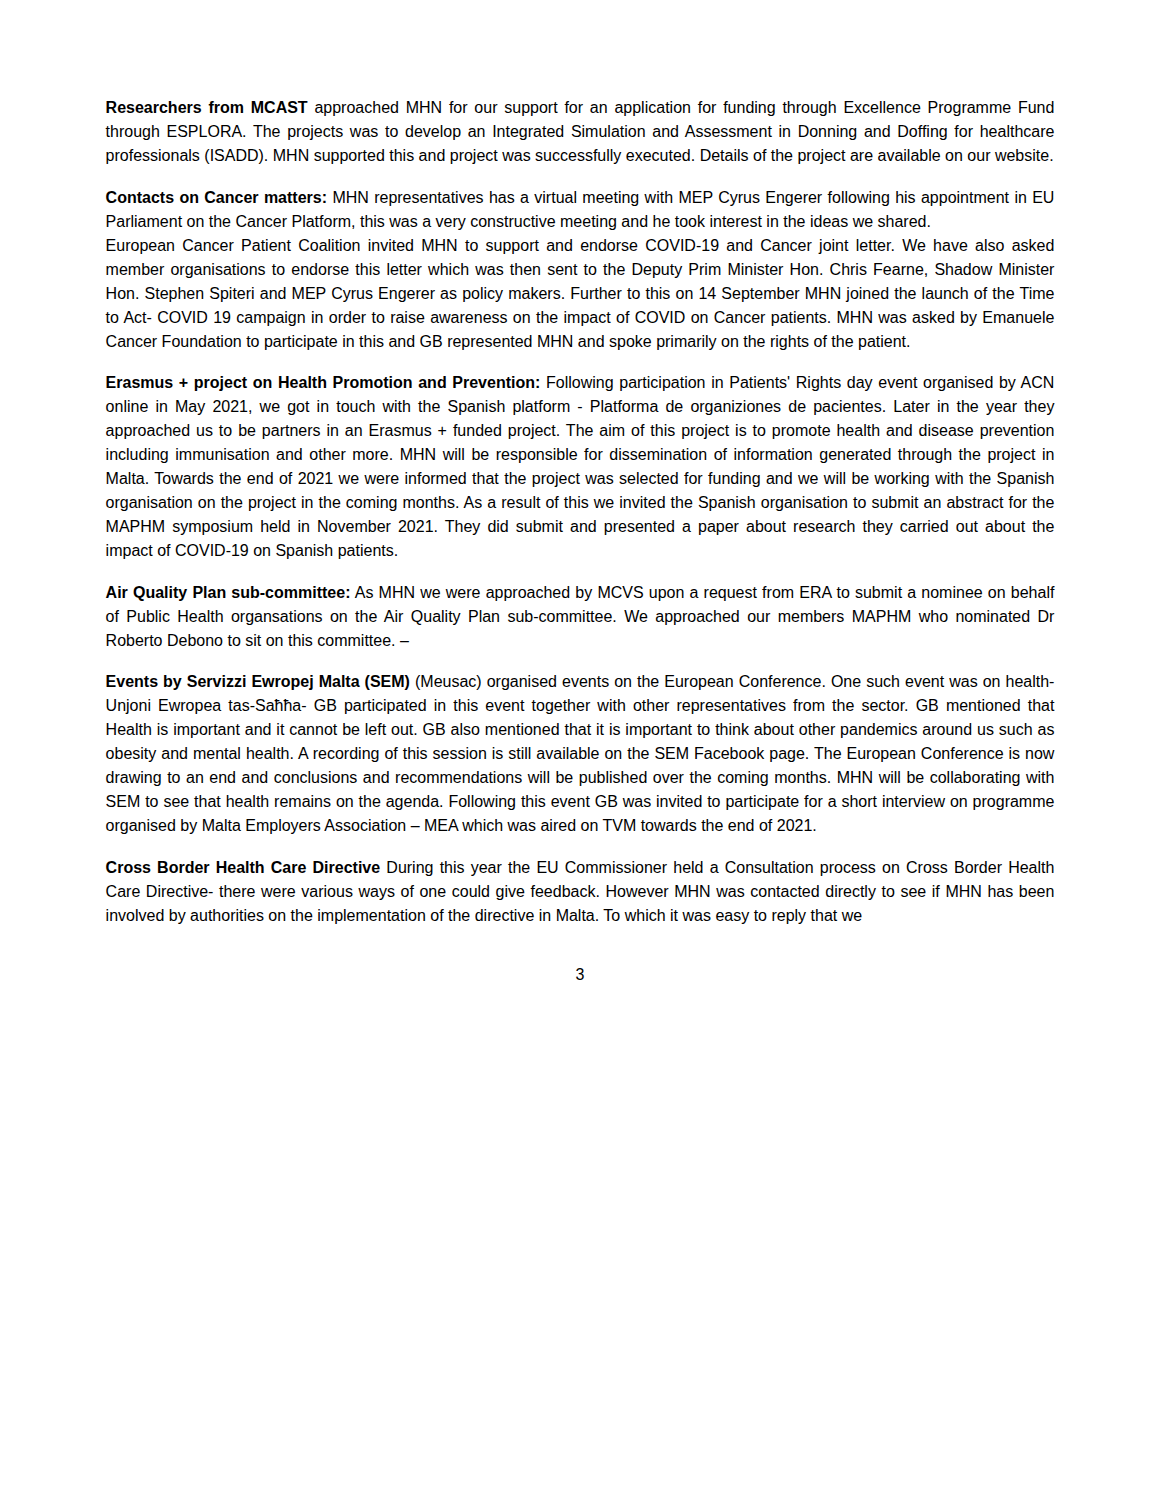Researchers from MCAST approached MHN for our support for an application for funding through Excellence Programme Fund through ESPLORA. The projects was to develop an Integrated Simulation and Assessment in Donning and Doffing for healthcare professionals (ISADD). MHN supported this and project was successfully executed. Details of the project are available on our website.
Contacts on Cancer matters: MHN representatives has a virtual meeting with MEP Cyrus Engerer following his appointment in EU Parliament on the Cancer Platform, this was a very constructive meeting and he took interest in the ideas we shared.
European Cancer Patient Coalition invited MHN to support and endorse COVID-19 and Cancer joint letter. We have also asked member organisations to endorse this letter which was then sent to the Deputy Prim Minister Hon. Chris Fearne, Shadow Minister Hon. Stephen Spiteri and MEP Cyrus Engerer as policy makers. Further to this on 14 September MHN joined the launch of the Time to Act- COVID 19 campaign in order to raise awareness on the impact of COVID on Cancer patients. MHN was asked by Emanuele Cancer Foundation to participate in this and GB represented MHN and spoke primarily on the rights of the patient.
Erasmus + project on Health Promotion and Prevention: Following participation in Patients' Rights day event organised by ACN online in May 2021, we got in touch with the Spanish platform - Platforma de organiziones de pacientes. Later in the year they approached us to be partners in an Erasmus + funded project. The aim of this project is to promote health and disease prevention including immunisation and other more. MHN will be responsible for dissemination of information generated through the project in Malta. Towards the end of 2021 we were informed that the project was selected for funding and we will be working with the Spanish organisation on the project in the coming months. As a result of this we invited the Spanish organisation to submit an abstract for the MAPHM symposium held in November 2021. They did submit and presented a paper about research they carried out about the impact of COVID-19 on Spanish patients.
Air Quality Plan sub-committee: As MHN we were approached by MCVS upon a request from ERA to submit a nominee on behalf of Public Health organsations on the Air Quality Plan sub-committee. We approached our members MAPHM who nominated Dr Roberto Debono to sit on this committee. –
Events by Servizzi Ewropej Malta (SEM) (Meusac) organised events on the European Conference. One such event was on health- Unjoni Ewropea tas-Saħħa- GB participated in this event together with other representatives from the sector. GB mentioned that Health is important and it cannot be left out. GB also mentioned that it is important to think about other pandemics around us such as obesity and mental health. A recording of this session is still available on the SEM Facebook page. The European Conference is now drawing to an end and conclusions and recommendations will be published over the coming months. MHN will be collaborating with SEM to see that health remains on the agenda. Following this event GB was invited to participate for a short interview on programme organised by Malta Employers Association – MEA which was aired on TVM towards the end of 2021.
Cross Border Health Care Directive During this year the EU Commissioner held a Consultation process on Cross Border Health Care Directive- there were various ways of one could give feedback. However MHN was contacted directly to see if MHN has been involved by authorities on the implementation of the directive in Malta. To which it was easy to reply that we
3